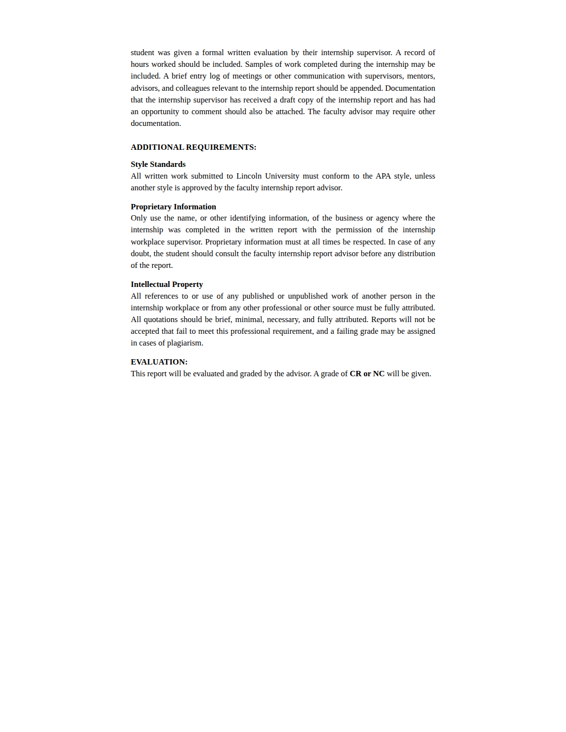student was given a formal written evaluation by their internship supervisor. A record of hours worked should be included. Samples of work completed during the internship may be included. A brief entry log of meetings or other communication with supervisors, mentors, advisors, and colleagues relevant to the internship report should be appended. Documentation that the internship supervisor has received a draft copy of the internship report and has had an opportunity to comment should also be attached. The faculty advisor may require other documentation.
ADDITIONAL REQUIREMENTS:
Style Standards
All written work submitted to Lincoln University must conform to the APA style, unless another style is approved by the faculty internship report advisor.
Proprietary Information
Only use the name, or other identifying information, of the business or agency where the internship was completed in the written report with the permission of the internship workplace supervisor. Proprietary information must at all times be respected. In case of any doubt, the student should consult the faculty internship report advisor before any distribution of the report.
Intellectual Property
All references to or use of any published or unpublished work of another person in the internship workplace or from any other professional or other source must be fully attributed. All quotations should be brief, minimal, necessary, and fully attributed. Reports will not be accepted that fail to meet this professional requirement, and a failing grade may be assigned in cases of plagiarism.
EVALUATION:
This report will be evaluated and graded by the advisor. A grade of CR or NC will be given.